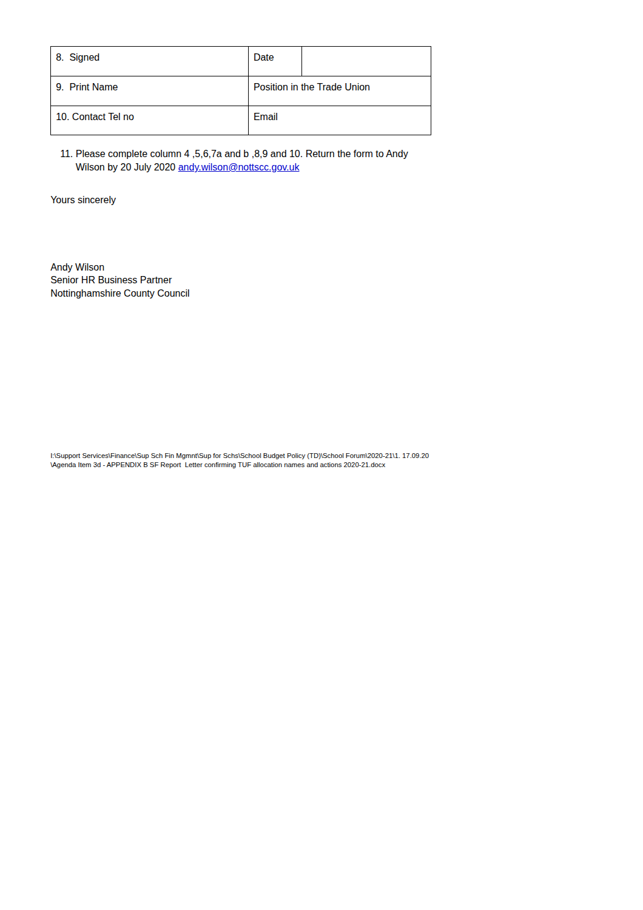| 8. Signed | Date | |
| 9. Print Name | Position in the Trade Union |
| 10. Contact Tel no | Email |
Please complete column 4 ,5,6,7a and b ,8,9 and 10. Return the form to Andy Wilson by 20 July 2020 andy.wilson@nottscc.gov.uk
Yours sincerely
Andy Wilson
Senior HR Business Partner
Nottinghamshire County Council
I:\Support Services\Finance\Sup Sch Fin Mgmnt\Sup for Schs\School Budget Policy (TD)\School Forum\2020-21\1. 17.09.20\Agenda Item 3d - APPENDIX B SF Report Letter confirming TUF allocation names and actions 2020-21.docx